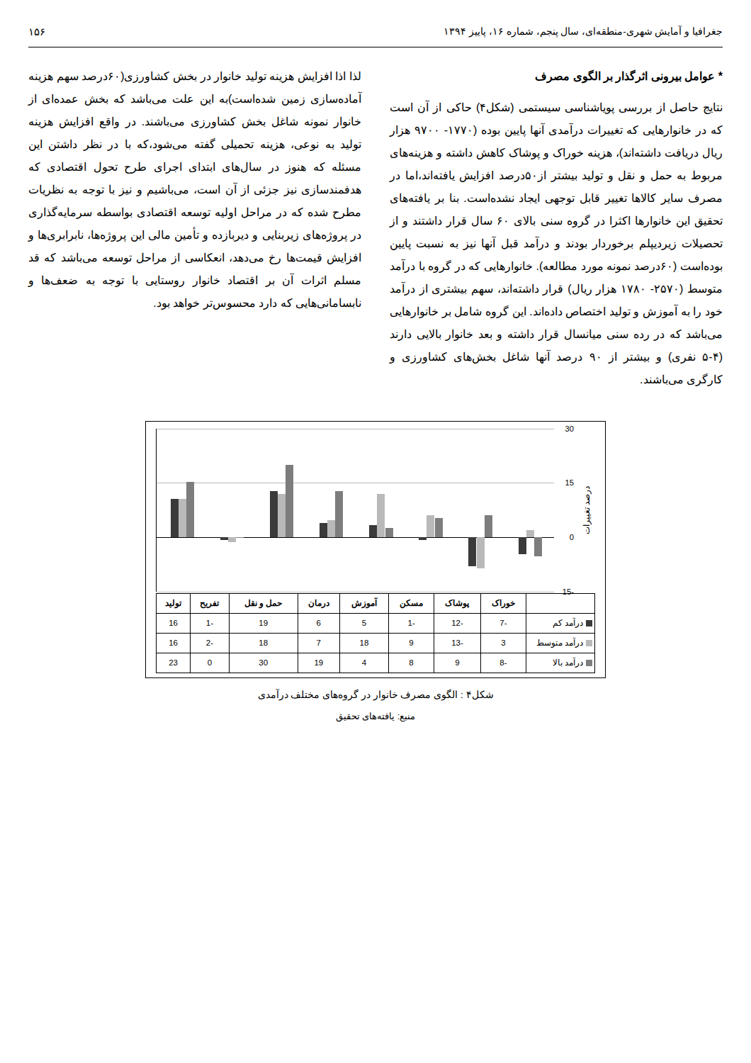جغرافیا و آمایش شهری-منطقه‌ای، سال پنجم، شماره ۱۶، پاییز ۱۳۹۴
۱۵۶
* عوامل بیرونی اثرگذار بر الگوی مصرف
نتایج حاصل از بررسی پویاشناسی سیستمی (شکل۴) حاکی از آن است که در خانوارهایی که تغییرات درآمدی آنها پایین بوده (۱۷۷۰- ۹۷۰۰ هزار ریال دریافت داشته‌اند)، هزینه خوراک و پوشاک کاهش داشته و هزینه‌های مربوط به حمل و نقل و تولید بیشتر از۵۰درصد افزایش یافته‌اند،اما در مصرف سایر کالاها تغییر قابل توجهی ایجاد نشده‌است. بنا بر یافته‌های تحقیق این خانوارها اکثرا در گروه سنی بالای ۶۰ سال قرار داشتند و از تحصیلات زیردیپلم برخوردار بودند و درآمد قبل آنها نیز به نسبت پایین بوده‌است (۶۰درصد نمونه مورد مطالعه). خانوارهایی که در گروه با درآمد متوسط (۲۵۷۰- ۱۷۸۰ هزار ریال) قرار داشته‌اند، سهم بیشتری از درآمد خود را به آموزش و تولید اختصاص داده‌اند. این گروه شامل بر خانوارهایی می‌باشد که در رده سنی میانسال قرار داشته و بعد خانوار بالایی دارند (۴-۵ نفری) و بیشتر از ۹۰ درصد آنها شاغل بخش‌های کشاورزی و کارگری می‌باشند.
لذا اذا افزایش هزینه تولید خانوار در بخش کشاورزی(۶۰درصد سهم هزینه آماده‌سازی زمین شده‌است)به این علت می‌باشد که بخش عمده‌ای از خانوار نمونه شاغل بخش کشاورزی می‌باشند. در واقع افزایش هزینه تولید به نوعی، هزینه تحمیلی گفته می‌شود،که با در نظر داشتن این مسئله که هنوز در سال‌های ابتدای اجرای طرح تحول اقتصادی که هدفمندسازی نیز جزئی از آن است، می‌باشیم و نیز با توجه به نظریات مطرح شده که در مراحل اولیه توسعه اقتصادی بواسطه سرمایه‌گذاری در پروژه‌های زیربنایی و دیربازده و تأمین مالی این پروژه‌ها، نابرابری‌ها و افزایش قیمت‌ها رخ می‌دهد، انعکاسی از مراحل توسعه می‌باشد که قد مسلم اثرات آن بر اقتصاد خانوار روستایی با توجه به ضعف‌ها و نابسامانی‌هایی که دارد محسوس‌تر خواهد بود.
درصد تغییرات
30 15 0 -15
| | خوراک | پوشاک | مسکن | آموزش | درمان | حمل و نقل | تفریح | تولید |
| --- | --- | --- | --- | --- | --- | --- | --- | --- |
| درآمد کم | -7 | -12 | -1 | 5 | 6 | 19 | -1 | 16 |
| درآمد متوسط | 3 | -13 | 9 | 18 | 7 | 18 | -2 | 16 |
| درآمد بالا | -8 | 9 | 8 | 4 | 19 | 30 | 0 | 23 |
شکل۴ : الگوی مصرف خانوار در گروه‌های مختلف درآمدی
منبع: یافته‌های تحقیق